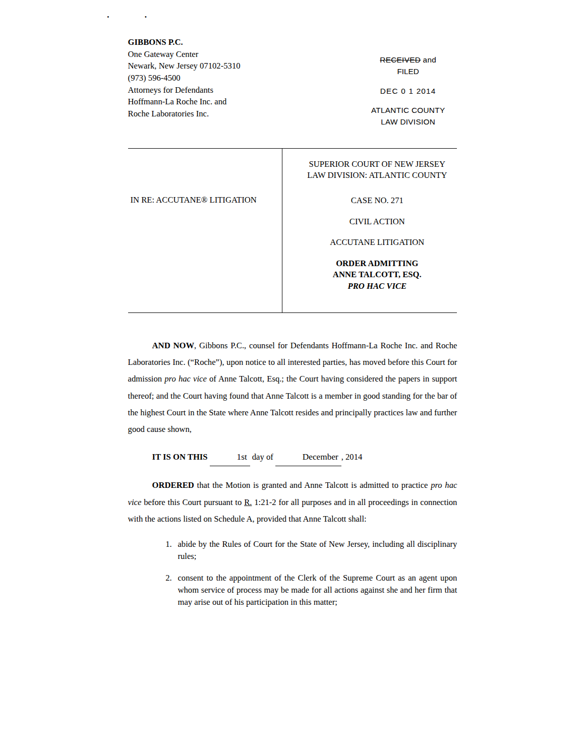• •
GIBBONS P.C.
One Gateway Center
Newark, New Jersey 07102-5310
(973) 596-4500
Attorneys for Defendants
Hoffmann-La Roche Inc. and
Roche Laboratories Inc.
RECEIVED and
FILED
DEC 0 1 2014
ATLANTIC COUNTY
LAW DIVISION
IN RE: ACCUTANE® LITIGATION
SUPERIOR COURT OF NEW JERSEY
LAW DIVISION: ATLANTIC COUNTY
CASE NO. 271
CIVIL ACTION
ACCUTANE LITIGATION
ORDER ADMITTING
ANNE TALCOTT, ESQ.
PRO HAC VICE
AND NOW, Gibbons P.C., counsel for Defendants Hoffmann-La Roche Inc. and Roche Laboratories Inc. (“Roche”), upon notice to all interested parties, has moved before this Court for admission pro hac vice of Anne Talcott, Esq.; the Court having considered the papers in support thereof; and the Court having found that Anne Talcott is a member in good standing for the bar of the highest Court in the State where Anne Talcott resides and principally practices law and further good cause shown,
IT IS ON THIS 1st day of December, 2014
ORDERED that the Motion is granted and Anne Talcott is admitted to practice pro hac vice before this Court pursuant to R. 1:21-2 for all purposes and in all proceedings in connection with the actions listed on Schedule A, provided that Anne Talcott shall:
abide by the Rules of Court for the State of New Jersey, including all disciplinary rules;
consent to the appointment of the Clerk of the Supreme Court as an agent upon whom service of process may be made for all actions against she and her firm that may arise out of his participation in this matter;